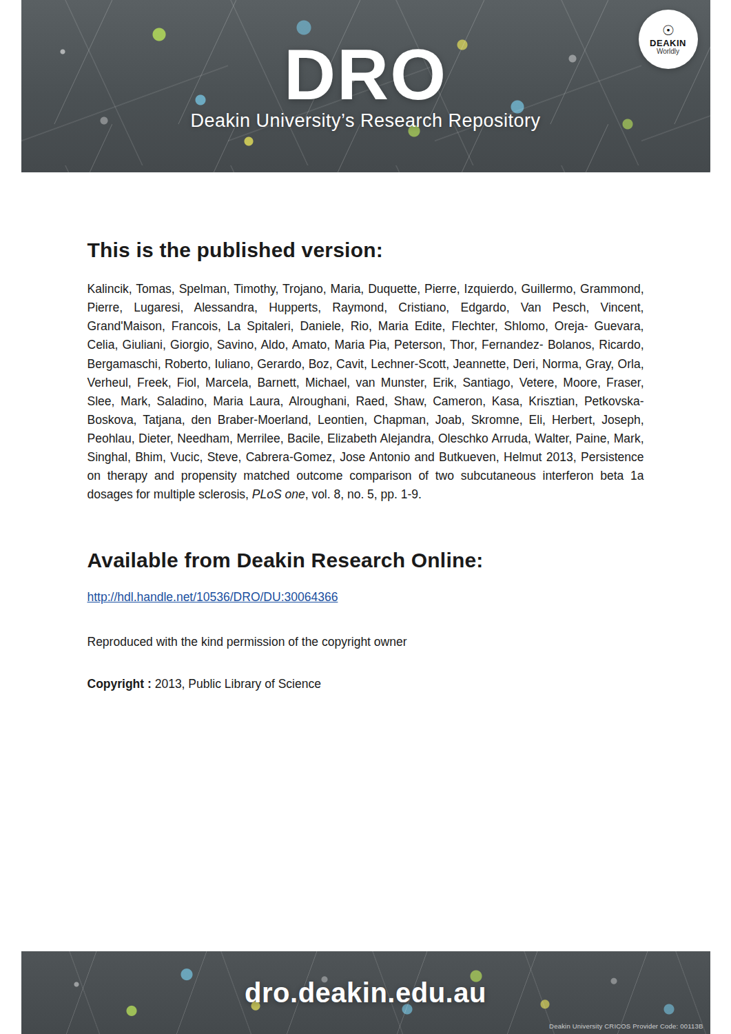☉ DEAKIN Worldly
DRO
Deakin University’s Research Repository
This is the published version:
Kalincik, Tomas, Spelman, Timothy, Trojano, Maria, Duquette, Pierre, Izquierdo, Guillermo, Grammond, Pierre, Lugaresi, Alessandra, Hupperts, Raymond, Cristiano, Edgardo, Van Pesch, Vincent, Grand'Maison, Francois, La Spitaleri, Daniele, Rio, Maria Edite, Flechter, Shlomo, Oreja- Guevara, Celia, Giuliani, Giorgio, Savino, Aldo, Amato, Maria Pia, Peterson, Thor, Fernandez- Bolanos, Ricardo, Bergamaschi, Roberto, Iuliano, Gerardo, Boz, Cavit, Lechner-Scott, Jeannette, Deri, Norma, Gray, Orla, Verheul, Freek, Fiol, Marcela, Barnett, Michael, van Munster, Erik, Santiago, Vetere, Moore, Fraser, Slee, Mark, Saladino, Maria Laura, Alroughani, Raed, Shaw, Cameron, Kasa, Krisztian, Petkovska-Boskova, Tatjana, den Braber-Moerland, Leontien, Chapman, Joab, Skromne, Eli, Herbert, Joseph, Peohlau, Dieter, Needham, Merrilee, Bacile, Elizabeth Alejandra, Oleschko Arruda, Walter, Paine, Mark, Singhal, Bhim, Vucic, Steve, Cabrera-Gomez, Jose Antonio and Butkueven, Helmut 2013, Persistence on therapy and propensity matched outcome comparison of two subcutaneous interferon beta 1a dosages for multiple sclerosis, PLoS one, vol. 8, no. 5, pp. 1-9.
Available from Deakin Research Online:
http://hdl.handle.net/10536/DRO/DU:30064366
Reproduced with the kind permission of the copyright owner
Copyright : 2013, Public Library of Science
dro.deakin.edu.au
Deakin University CRICOS Provider Code: 00113B